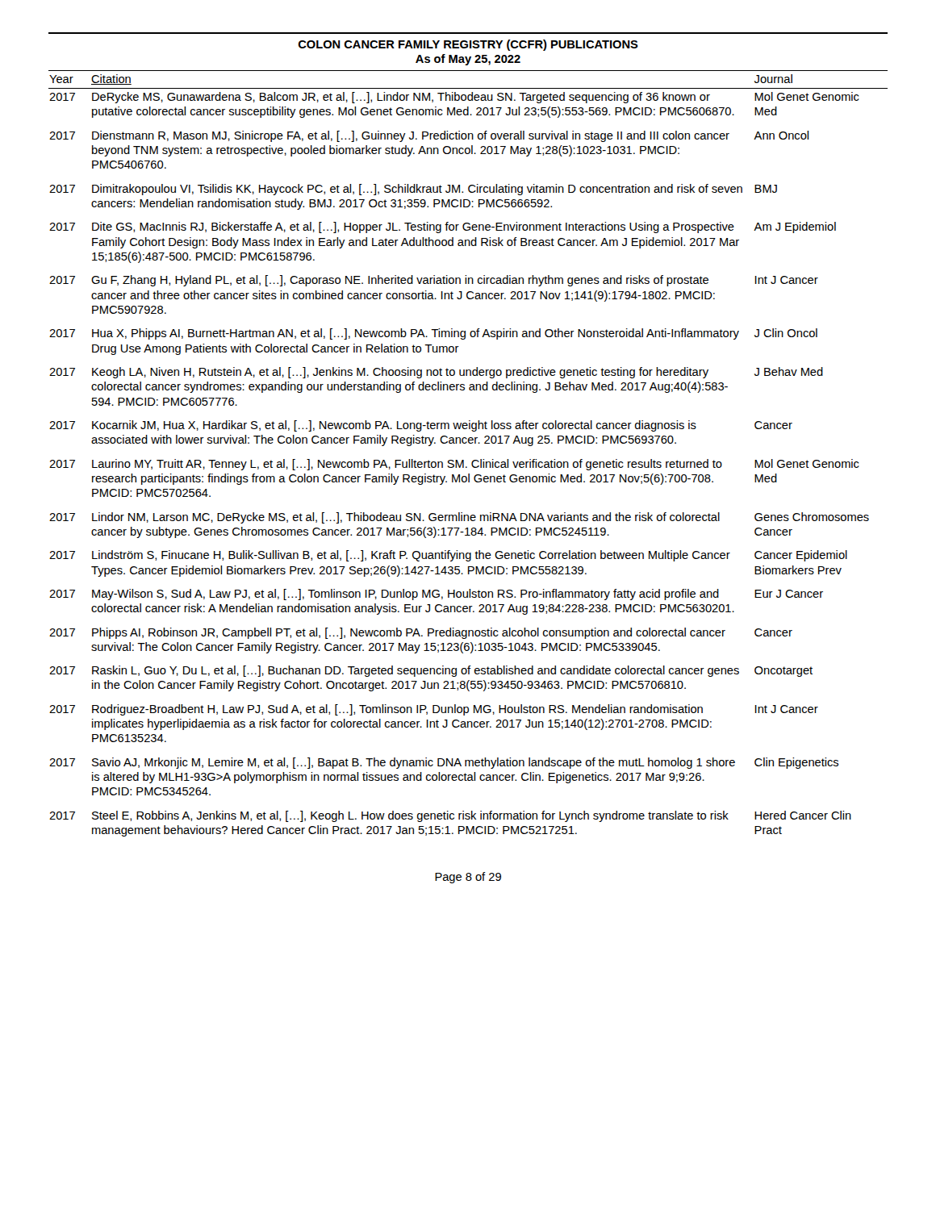COLON CANCER FAMILY REGISTRY (CCFR) PUBLICATIONS
As of May 25, 2022
| Year | Citation | Journal |
| --- | --- | --- |
| 2017 | DeRycke MS, Gunawardena S, Balcom JR, et al, […], Lindor NM, Thibodeau SN. Targeted sequencing of 36 known or putative colorectal cancer susceptibility genes. Mol Genet Genomic Med. 2017 Jul 23;5(5):553-569. PMCID: PMC5606870. | Mol Genet Genomic Med |
| 2017 | Dienstmann R, Mason MJ, Sinicrope FA, et al, […], Guinney J. Prediction of overall survival in stage II and III colon cancer beyond TNM system: a retrospective, pooled biomarker study. Ann Oncol. 2017 May 1;28(5):1023-1031. PMCID: PMC5406760. | Ann Oncol |
| 2017 | Dimitrakopoulou VI, Tsilidis KK, Haycock PC, et al, […], Schildkraut JM. Circulating vitamin D concentration and risk of seven cancers: Mendelian randomisation study. BMJ. 2017 Oct 31;359. PMCID: PMC5666592. | BMJ |
| 2017 | Dite GS, MacInnis RJ, Bickerstaffe A, et al, […], Hopper JL. Testing for Gene-Environment Interactions Using a Prospective Family Cohort Design: Body Mass Index in Early and Later Adulthood and Risk of Breast Cancer. Am J Epidemiol. 2017 Mar 15;185(6):487-500. PMCID: PMC6158796. | Am J Epidemiol |
| 2017 | Gu F, Zhang H, Hyland PL, et al, […], Caporaso NE. Inherited variation in circadian rhythm genes and risks of prostate cancer and three other cancer sites in combined cancer consortia. Int J Cancer. 2017 Nov 1;141(9):1794-1802. PMCID: PMC5907928. | Int J Cancer |
| 2017 | Hua X, Phipps AI, Burnett-Hartman AN, et al, […], Newcomb PA. Timing of Aspirin and Other Nonsteroidal Anti-Inflammatory Drug Use Among Patients with Colorectal Cancer in Relation to Tumor | J Clin Oncol |
| 2017 | Keogh LA, Niven H, Rutstein A, et al, […], Jenkins M. Choosing not to undergo predictive genetic testing for hereditary colorectal cancer syndromes: expanding our understanding of decliners and declining. J Behav Med. 2017 Aug;40(4):583-594. PMCID: PMC6057776. | J Behav Med |
| 2017 | Kocarnik JM, Hua X, Hardikar S, et al, […], Newcomb PA. Long-term weight loss after colorectal cancer diagnosis is associated with lower survival: The Colon Cancer Family Registry. Cancer. 2017 Aug 25. PMCID: PMC5693760. | Cancer |
| 2017 | Laurino MY, Truitt AR, Tenney L, et al, […], Newcomb PA, Fullterton SM. Clinical verification of genetic results returned to research participants: findings from a Colon Cancer Family Registry. Mol Genet Genomic Med. 2017 Nov;5(6):700-708. PMCID: PMC5702564. | Mol Genet Genomic Med |
| 2017 | Lindor NM, Larson MC, DeRycke MS, et al, […], Thibodeau SN. Germline miRNA DNA variants and the risk of colorectal cancer by subtype. Genes Chromosomes Cancer. 2017 Mar;56(3):177-184. PMCID: PMC5245119. | Genes Chromosomes Cancer |
| 2017 | Lindström S, Finucane H, Bulik-Sullivan B, et al, […], Kraft P. Quantifying the Genetic Correlation between Multiple Cancer Types. Cancer Epidemiol Biomarkers Prev. 2017 Sep;26(9):1427-1435. PMCID: PMC5582139. | Cancer Epidemiol Biomarkers Prev |
| 2017 | May-Wilson S, Sud A, Law PJ, et al, […], Tomlinson IP, Dunlop MG, Houlston RS. Pro-inflammatory fatty acid profile and colorectal cancer risk: A Mendelian randomisation analysis. Eur J Cancer. 2017 Aug 19;84:228-238. PMCID: PMC5630201. | Eur J Cancer |
| 2017 | Phipps AI, Robinson JR, Campbell PT, et al, […], Newcomb PA. Prediagnostic alcohol consumption and colorectal cancer survival: The Colon Cancer Family Registry. Cancer. 2017 May 15;123(6):1035-1043. PMCID: PMC5339045. | Cancer |
| 2017 | Raskin L, Guo Y, Du L, et al, […], Buchanan DD. Targeted sequencing of established and candidate colorectal cancer genes in the Colon Cancer Family Registry Cohort. Oncotarget. 2017 Jun 21;8(55):93450-93463. PMCID: PMC5706810. | Oncotarget |
| 2017 | Rodriguez-Broadbent H, Law PJ, Sud A, et al, […], Tomlinson IP, Dunlop MG, Houlston RS. Mendelian randomisation implicates hyperlipidaemia as a risk factor for colorectal cancer. Int J Cancer. 2017 Jun 15;140(12):2701-2708. PMCID: PMC6135234. | Int J Cancer |
| 2017 | Savio AJ, Mrkonjic M, Lemire M, et al, […], Bapat B. The dynamic DNA methylation landscape of the mutL homolog 1 shore is altered by MLH1-93G>A polymorphism in normal tissues and colorectal cancer. Clin. Epigenetics. 2017 Mar 9;9:26. PMCID: PMC5345264. | Clin Epigenetics |
| 2017 | Steel E, Robbins A, Jenkins M, et al, […], Keogh L. How does genetic risk information for Lynch syndrome translate to risk management behaviours? Hered Cancer Clin Pract. 2017 Jan 5;15:1. PMCID: PMC5217251. | Hered Cancer Clin Pract |
Page 8 of 29